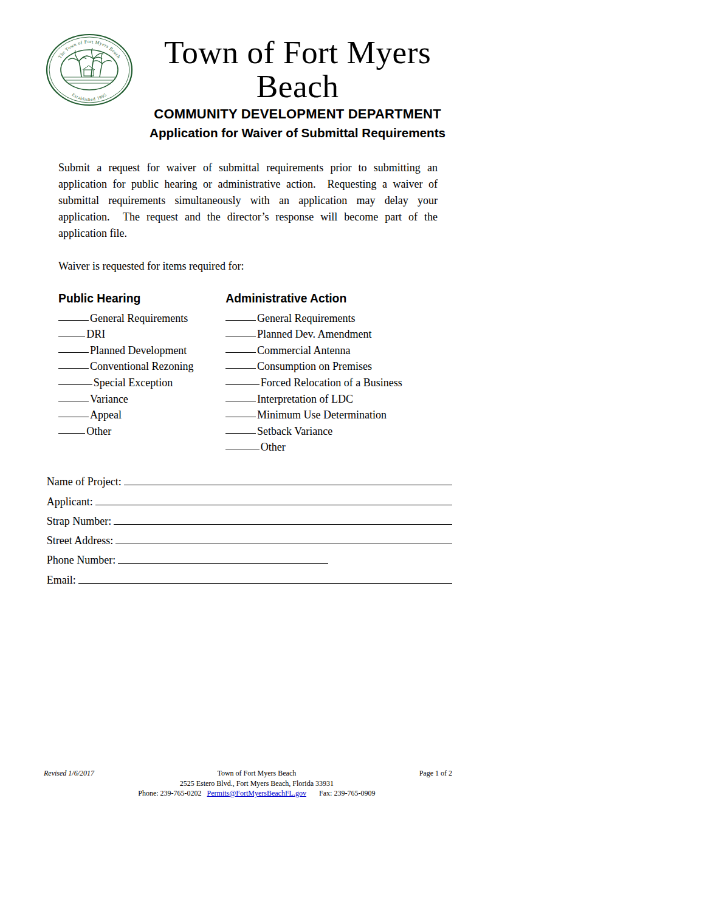The Town of Fort Myers Beach Established 1995
Town of Fort Myers Beach
COMMUNITY DEVELOPMENT DEPARTMENT
Application for Waiver of Submittal Requirements
Submit a request for waiver of submittal requirements prior to submitting an application for public hearing or administrative action. Requesting a waiver of submittal requirements simultaneously with an application may delay your application. The request and the director’s response will become part of the application file.
Waiver is requested for items required for:
Public Hearing
General Requirements
DRI
Planned Development
Conventional Rezoning
Special Exception
Variance
Appeal
Other
Administrative Action
General Requirements
Planned Dev. Amendment
Commercial Antenna
Consumption on Premises
Forced Relocation of a Business
Interpretation of LDC
Minimum Use Determination
Setback Variance
Other
Name of Project:
Applicant:
Strap Number:
Street Address:
Phone Number:
Email:
Revised 1/6/2017
Town of Fort Myers Beach
2525 Estero Blvd., Fort Myers Beach, Florida 33931
Phone: 239-765-0202 Permits@FortMyersBeachFL.gov Fax: 239-765-0909
Page 1 of 2